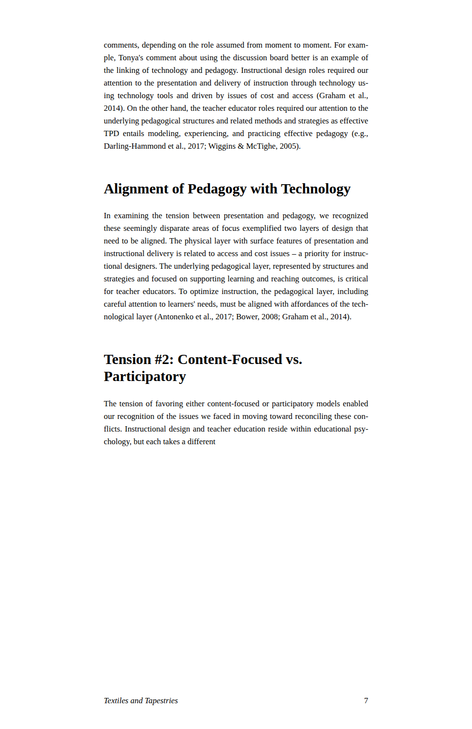comments, depending on the role assumed from moment to moment. For example, Tonya's comment about using the discussion board better is an example of the linking of technology and pedagogy. Instructional design roles required our attention to the presentation and delivery of instruction through technology using technology tools and driven by issues of cost and access (Graham et al., 2014). On the other hand, the teacher educator roles required our attention to the underlying pedagogical structures and related methods and strategies as effective TPD entails modeling, experiencing, and practicing effective pedagogy (e.g., Darling-Hammond et al., 2017; Wiggins & McTighe, 2005).
Alignment of Pedagogy with Technology
In examining the tension between presentation and pedagogy, we recognized these seemingly disparate areas of focus exemplified two layers of design that need to be aligned. The physical layer with surface features of presentation and instructional delivery is related to access and cost issues – a priority for instructional designers. The underlying pedagogical layer, represented by structures and strategies and focused on supporting learning and reaching outcomes, is critical for teacher educators. To optimize instruction, the pedagogical layer, including careful attention to learners' needs, must be aligned with affordances of the technological layer (Antonenko et al., 2017; Bower, 2008; Graham et al., 2014).
Tension #2: Content-Focused vs. Participatory
The tension of favoring either content-focused or participatory models enabled our recognition of the issues we faced in moving toward reconciling these conflicts. Instructional design and teacher education reside within educational psychology, but each takes a different
Textiles and Tapestries 7